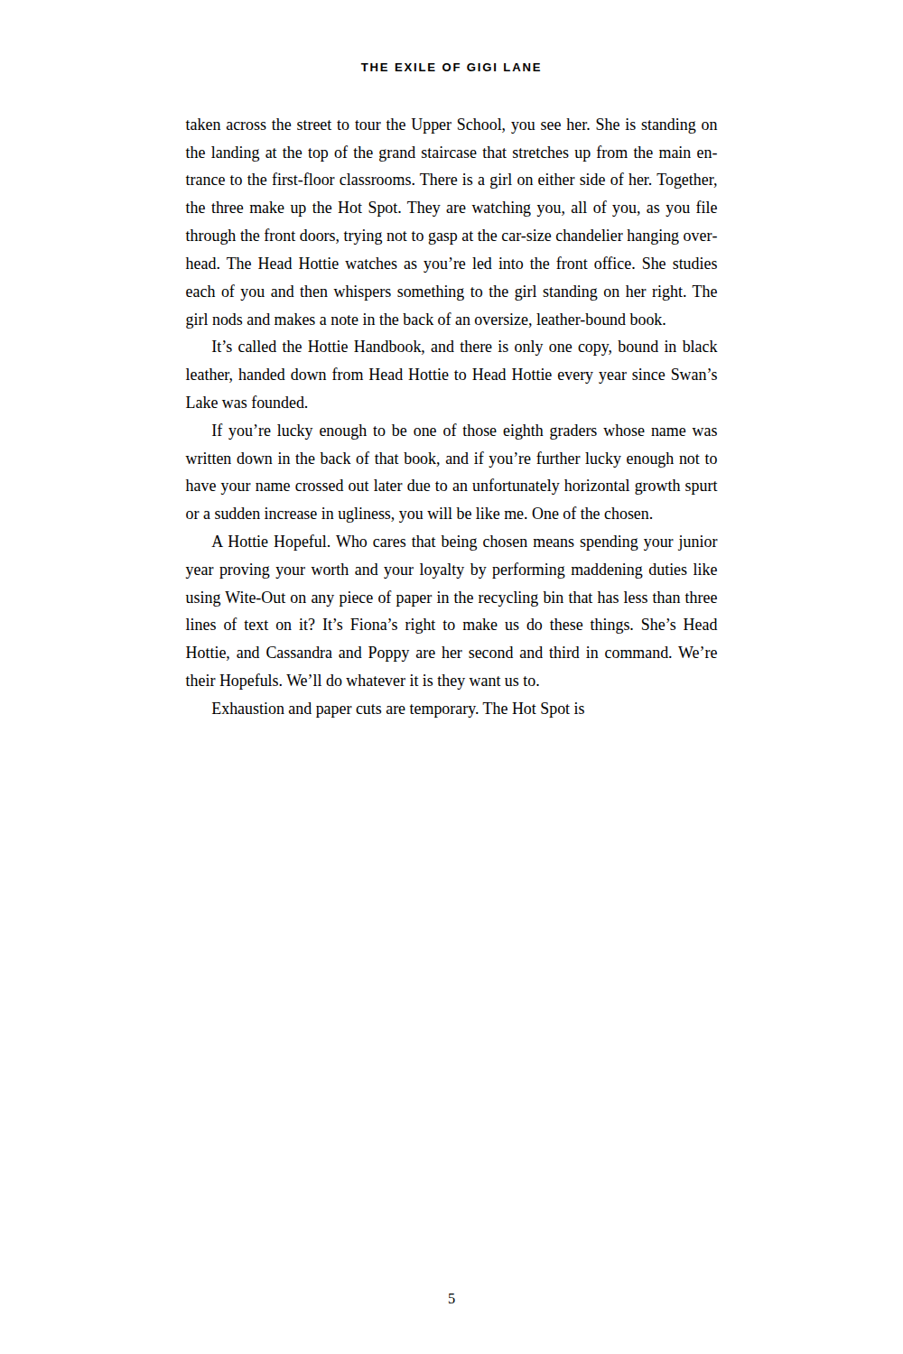The Exile of Gigi Lane
taken across the street to tour the Upper School, you see her. She is standing on the landing at the top of the grand staircase that stretches up from the main entrance to the first-floor classrooms. There is a girl on either side of her. Together, the three make up the Hot Spot. They are watching you, all of you, as you file through the front doors, trying not to gasp at the car-size chandelier hanging overhead. The Head Hottie watches as you’re led into the front office. She studies each of you and then whispers something to the girl standing on her right. The girl nods and makes a note in the back of an oversize, leather-bound book.
It’s called the Hottie Handbook, and there is only one copy, bound in black leather, handed down from Head Hottie to Head Hottie every year since Swan’s Lake was founded.
If you’re lucky enough to be one of those eighth graders whose name was written down in the back of that book, and if you’re further lucky enough not to have your name crossed out later due to an unfortunately horizontal growth spurt or a sudden increase in ugliness, you will be like me. One of the chosen.
A Hottie Hopeful. Who cares that being chosen means spending your junior year proving your worth and your loyalty by performing maddening duties like using Wite-Out on any piece of paper in the recycling bin that has less than three lines of text on it? It’s Fiona’s right to make us do these things. She’s Head Hottie, and Cassandra and Poppy are her second and third in command. We’re their Hopefuls. We’ll do whatever it is they want us to.
Exhaustion and paper cuts are temporary. The Hot Spot is
5